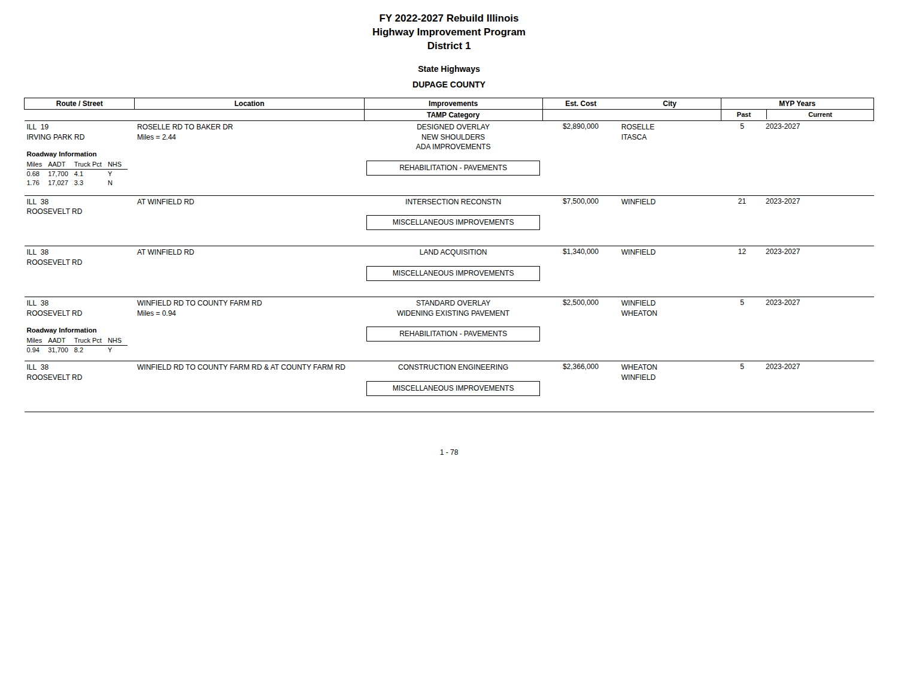FY 2022-2027 Rebuild Illinois
Highway Improvement Program
District 1
State Highways
DUPAGE COUNTY
| Route / Street | Location | Improvements | Est. Cost | City | MYP Years |
| --- | --- | --- | --- | --- | --- |
| | | TAMP Category | | | / Past / Current / / --- / --- / |
| ILL 19 IRVING PARK RD Roadway Information / Miles / AADT / Truck Pct / NHS / / --- / --- / --- / --- / / 0.68 / 17,700 / 4.1 / Y / / 1.76 / 17,027 / 3.3 / N / | ROSELLE RD TO BAKER DR Miles = 2.44 | DESIGNED OVERLAY NEW SHOULDERS ADA IMPROVEMENTS REHABILITATION - PAVEMENTS | $2,890,000 | ROSELLE ITASCA | 5 | 2023-2027 |
| ILL 38 ROOSEVELT RD | AT WINFIELD RD | INTERSECTION RECONSTN MISCELLANEOUS IMPROVEMENTS | $7,500,000 | WINFIELD | 21 | 2023-2027 |
| ILL 38 ROOSEVELT RD | AT WINFIELD RD | LAND ACQUISITION MISCELLANEOUS IMPROVEMENTS | $1,340,000 | WINFIELD | 12 | 2023-2027 |
| ILL 38 ROOSEVELT RD Roadway Information / Miles / AADT / Truck Pct / NHS / / --- / --- / --- / --- / / 0.94 / 31,700 / 8.2 / Y / | WINFIELD RD TO COUNTY FARM RD Miles = 0.94 | STANDARD OVERLAY WIDENING EXISTING PAVEMENT REHABILITATION - PAVEMENTS | $2,500,000 | WINFIELD WHEATON | 5 | 2023-2027 |
| ILL 38 ROOSEVELT RD | WINFIELD RD TO COUNTY FARM RD & AT COUNTY FARM RD | CONSTRUCTION ENGINEERING MISCELLANEOUS IMPROVEMENTS | $2,366,000 | WHEATON WINFIELD | 5 | 2023-2027 |
1 - 78